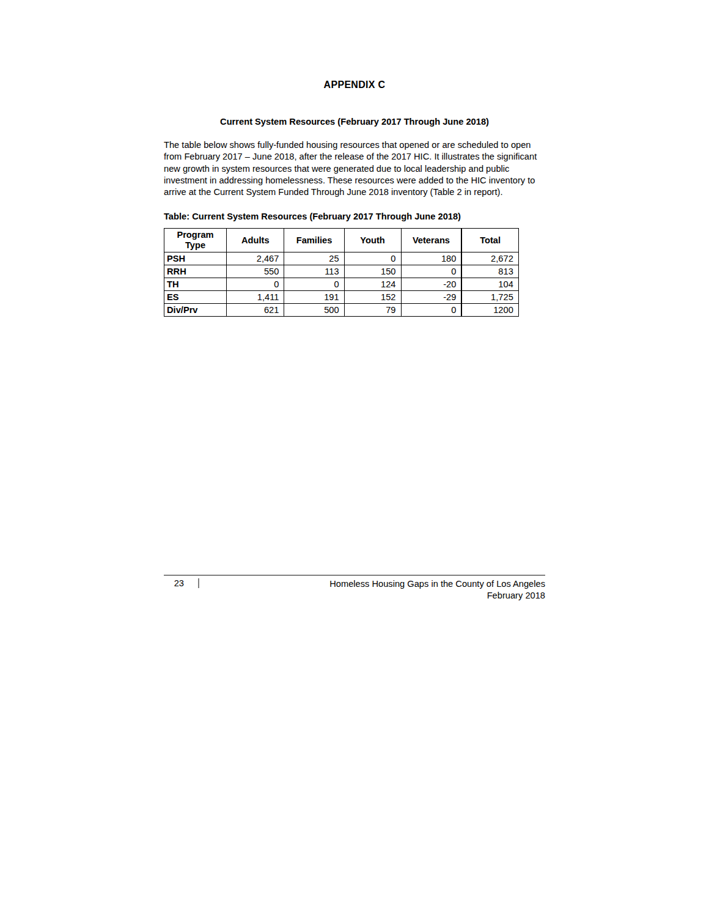APPENDIX C
Current System Resources (February 2017 Through June 2018)
The table below shows fully-funded housing resources that opened or are scheduled to open from February 2017 – June 2018, after the release of the 2017 HIC. It illustrates the significant new growth in system resources that were generated due to local leadership and public investment in addressing homelessness. These resources were added to the HIC inventory to arrive at the Current System Funded Through June 2018 inventory (Table 2 in report).
Table: Current System Resources (February 2017 Through June 2018)
| Program Type | Adults | Families | Youth | Veterans | Total |
| --- | --- | --- | --- | --- | --- |
| PSH | 2,467 | 25 | 0 | 180 | 2,672 |
| RRH | 550 | 113 | 150 | 0 | 813 |
| TH | 0 | 0 | 124 | -20 | 104 |
| ES | 1,411 | 191 | 152 | -29 | 1,725 |
| Div/Prv | 621 | 500 | 79 | 0 | 1200 |
23
Homeless Housing Gaps in the County of Los Angeles
February 2018